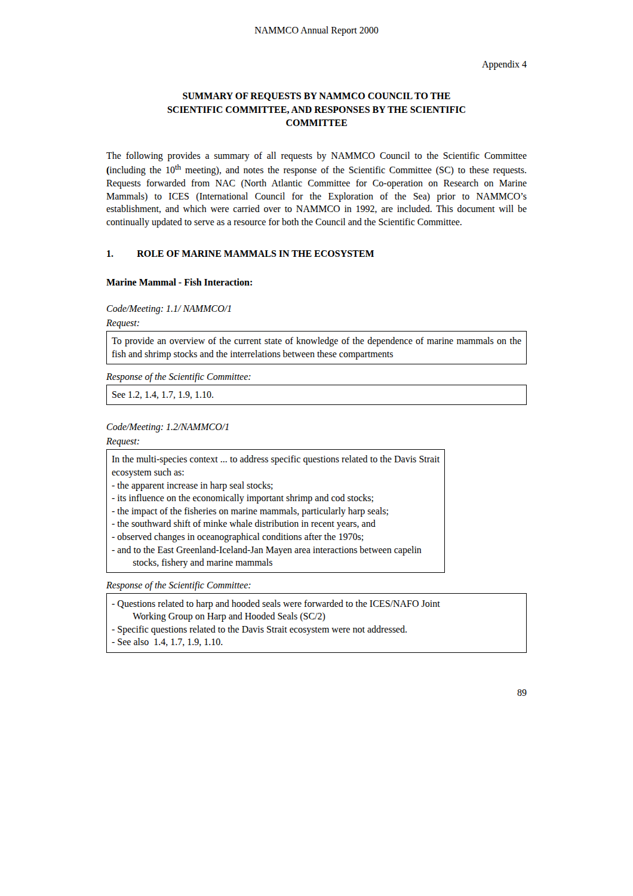NAMMCO Annual Report 2000
Appendix 4
Summary of requests by NAMMCO Council to the Scientific Committee, and responses by the Scientific Committee
The following provides a summary of all requests by NAMMCO Council to the Scientific Committee (including the 10th meeting), and notes the response of the Scientific Committee (SC) to these requests. Requests forwarded from NAC (North Atlantic Committee for Co-operation on Research on Marine Mammals) to ICES (International Council for the Exploration of the Sea) prior to NAMMCO’s establishment, and which were carried over to NAMMCO in 1992, are included. This document will be continually updated to serve as a resource for both the Council and the Scientific Committee.
1. ROLE OF MARINE MAMMALS IN THE ECOSYSTEM
Marine Mammal - Fish Interaction:
Code/Meeting: 1.1/ NAMMCO/1
Request:
To provide an overview of the current state of knowledge of the dependence of marine mammals on the fish and shrimp stocks and the interrelations between these compartments
Response of the Scientific Committee:
See 1.2, 1.4, 1.7, 1.9, 1.10.
Code/Meeting: 1.2/NAMMCO/1
Request:
In the multi-species context ... to address specific questions related to the Davis Strait ecosystem such as:
- the apparent increase in harp seal stocks;
- its influence on the economically important shrimp and cod stocks;
- the impact of the fisheries on marine mammals, particularly harp seals;
- the southward shift of minke whale distribution in recent years, and
- observed changes in oceanographical conditions after the 1970s;
- and to the East Greenland-Iceland-Jan Mayen area interactions between capelin
stocks, fishery and marine mammals
Response of the Scientific Committee:
- Questions related to harp and hooded seals were forwarded to the ICES/NAFO Joint
Working Group on Harp and Hooded Seals (SC/2)
- Specific questions related to the Davis Strait ecosystem were not addressed.
- See also 1.4, 1.7, 1.9, 1.10.
89